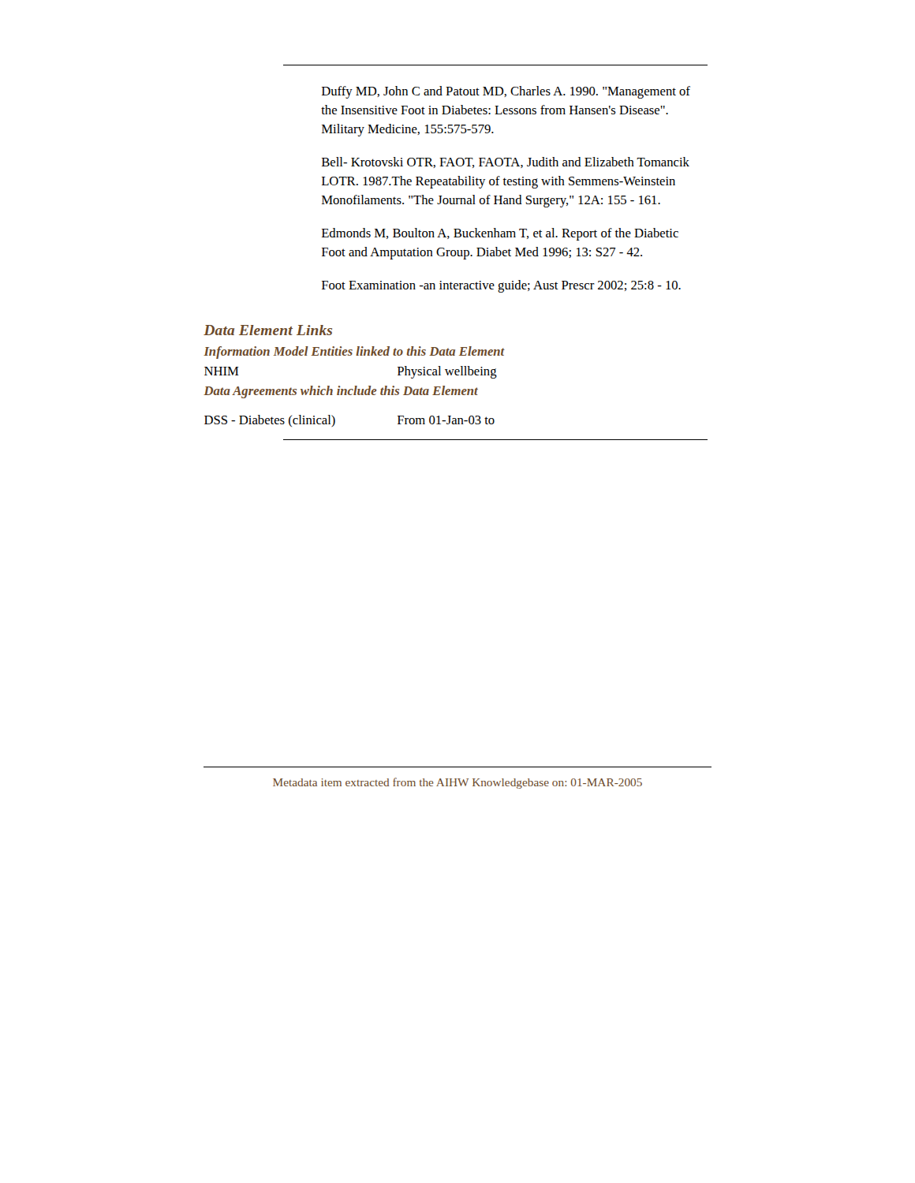Duffy MD, John C and Patout MD, Charles A. 1990. "Management of the Insensitive Foot in Diabetes: Lessons from Hansen's Disease". Military Medicine, 155:575-579.
Bell- Krotovski OTR, FAOT, FAOTA, Judith and Elizabeth Tomancik LOTR. 1987.The Repeatability of testing with Semmens-Weinstein Monofilaments. "The Journal of Hand Surgery," 12A: 155 - 161.
Edmonds M, Boulton A, Buckenham T, et al. Report of the Diabetic Foot and Amputation Group. Diabet Med 1996; 13: S27 - 42.
Foot Examination -an interactive guide; Aust Prescr 2002; 25:8 - 10.
Data Element Links
Information Model Entities linked to this Data Element
NHIM
Physical wellbeing
Data Agreements which include this Data Element
DSS - Diabetes (clinical)
From 01-Jan-03 to
Metadata item extracted from the AIHW Knowledgebase on: 01-MAR-2005